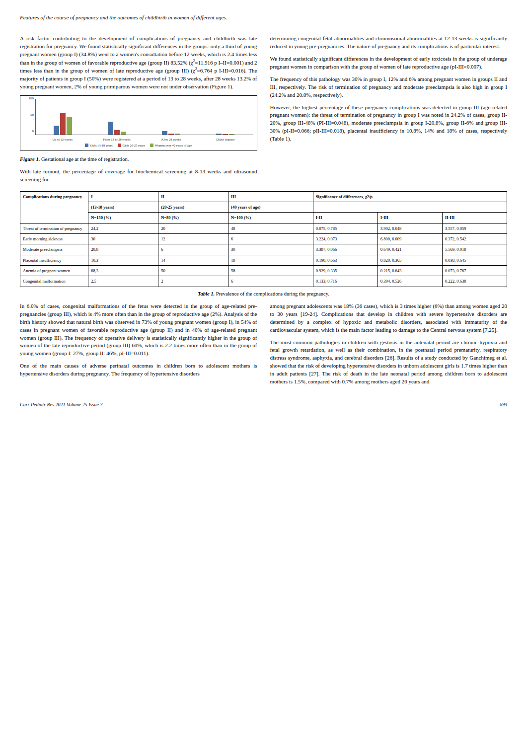Features of the course of pregnancy and the outcomes of childbirth in women of different ages.
A risk factor contributing to the development of complications of pregnancy and childbirth was late registration for pregnancy. We found statistically significant differences in the groups: only a third of young pregnant women (group I) (34.8%) went to a women's consultation before 12 weeks, which is 2.4 times less than in the group of women of favorable reproductive age (group II) 83.52% (χ2=11.916 p I–II=0.001) and 2 times less than in the group of women of late reproductive age (group III) (χ2=6.764 p I-III=0.016). The majority of patients in group I (50%) were registered at a period of 13 to 28 weeks, after 28 weeks 13.2% of young pregnant women, 2% of young primiparous women were not under observation (Figure 1).
100 50 0
Up to 12 weeks From 13 to 28 weeks After 28 weeks Didn't register
Girls 13-18 years Girls 20-25 years Women over 40 years of age
Figure 1. Gestational age at the time of registration.
With late turnout, the percentage of coverage for biochemical screening at 8-13 weeks and ultrasound screening for
determining congenital fetal abnormalities and chromosomal abnormalities at 12-13 weeks is significantly reduced in young pre-pregnancies. The nature of pregnancy and its complications is of particular interest.
We found statistically significant differences in the development of early toxicosis in the group of underage pregnant women in comparison with the group of women of late reproductive age (pI-III=0.007).
The frequency of this pathology was 30% in group I, 12% and 6% among pregnant women in groups II and III, respectively. The risk of termination of pregnancy and moderate preeclampsia is also high in group I (24.2% and 20.8%, respectively).
However, the highest percentage of these pregnancy complications was detected in group III (age-related pregnant women): the threat of termination of pregnancy in group I was noted in 24.2% of cases, group II-20%, group III-48% (PI-III=0.048), moderate preeclampsia in group I-20.8%, group II-6% and group III-30% (pI-II=0.066; pII-III=0.018), placental insufficiency in 10.8%, 14% and 18% of cases, respectively (Table 1).
| Complications during pregnancy | I | II | III | Significance of differences, χ2/p |
| --- | --- | --- | --- | --- |
| (13-18 years) | (20-25 years) | (40 years of age) | |
| N=150 (%) | N=80 (%) | N=100 (%) | I-II | I-III | II-III |
| Threat of termination of pregnancy | 24,2 | 20 | 48 | 0.075, 0.785 | 3.902, 0.048 | 3.557, 0.059 |
| Early morning sickness | 30 | 12 | 6 | 3.224, 0.073 | 6.800, 0.009 | 0.372, 0.542 |
| Moderate preeclampsia | 20,8 | 6 | 30 | 3.387, 0.066 | 0.649, 0.421 | 5.569, 0.018 |
| Placental insufficiency | 10,3 | 14 | 18 | 0.190, 0.663 | 0.820, 0.365 | 0.038, 0.645 |
| Anemia of pregnant women | 68,3 | 50 | 58 | 0.929, 0.335 | 0.215, 0.643 | 0.073, 0.767 |
| Congenital malformation | 2,5 | 2 | 6 | 0.133, 0.716 | 0.394, 0.526 | 0.222, 0.638 |
Table 1. Prevalence of the complications during the pregnancy.
In 6.0% of cases, congenital malformations of the fetus were detected in the group of age-related pre-pregnancies (group III), which is 4% more often than in the group of reproductive age (2%). Analysis of the birth history showed that natural birth was observed in 73% of young pregnant women (group I), in 54% of cases in pregnant women of favorable reproductive age (group II) and in 40% of age-related pregnant women (group III). The frequency of operative delivery is statistically significantly higher in the group of women of the late reproductive period (group III) 60%, which is 2.2 times more often than in the group of young women (group I: 27%, group II: 46%, pI-III=0.011).
One of the main causes of adverse perinatal outcomes in children born to adolescent mothers is hypertensive disorders during pregnancy. The frequency of hypertensive disorders
among pregnant adolescents was 18% (36 cases), which is 3 times higher (6%) than among women aged 20 to 30 years [19-24]. Complications that develop in children with severe hypertensive disorders are determined by a complex of hypoxic and metabolic disorders, associated with immaturity of the cardiovascular system, which is the main factor leading to damage to the Central nervous system [7,25].
The most common pathologies in children with gestosis in the antenatal period are chronic hypoxia and fetal growth retardation, as well as their combination, in the postnatal period prematurity, respiratory distress syndrome, asphyxia, and cerebral disorders [26]. Results of a study conducted by Ganchimeg et al. showed that the risk of developing hypertensive disorders in unborn adolescent girls is 1.7 times higher than in adult patients [27]. The risk of death in the late neonatal period among children born to adolescent mothers is 1.5%, compared with 0.7% among mothers aged 20 years and
Curr Pediatr Res 2021 Volume 25 Issue 7
693